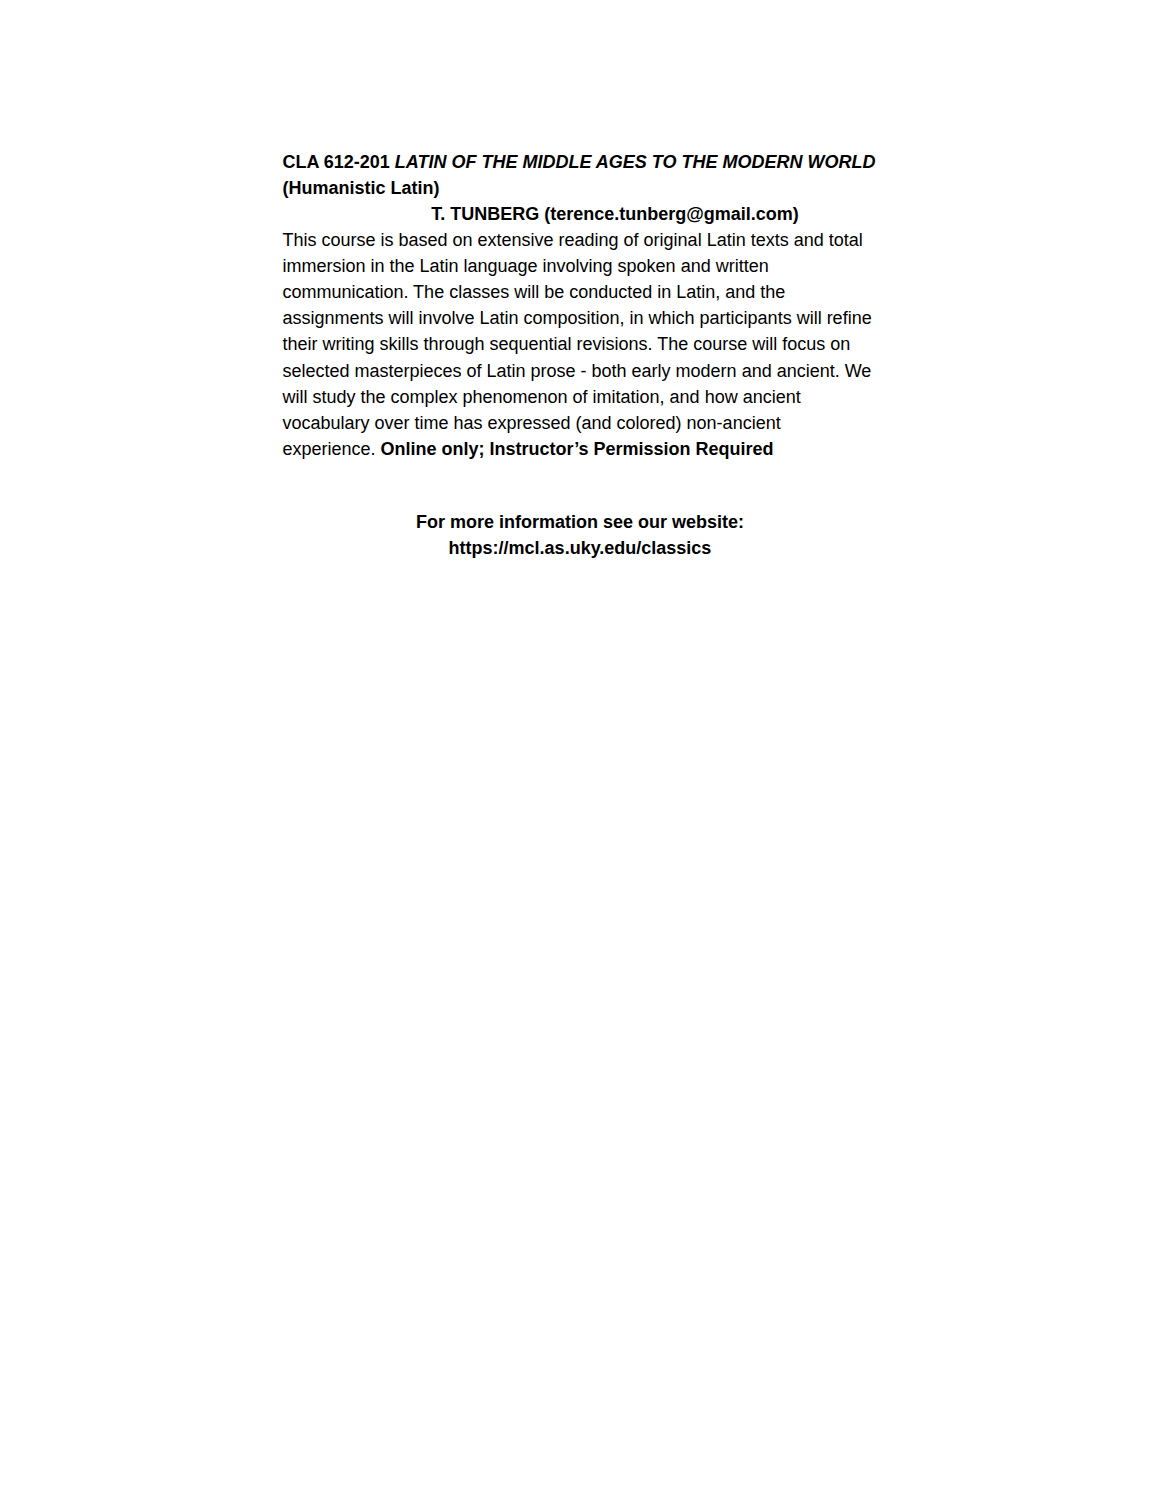CLA 612-201 LATIN OF THE MIDDLE AGES TO THE MODERN WORLD (Humanistic Latin)
T. TUNBERG (terence.tunberg@gmail.com)
This course is based on extensive reading of original Latin texts and total immersion in the Latin language involving spoken and written communication. The classes will be conducted in Latin, and the assignments will involve Latin composition, in which participants will refine their writing skills through sequential revisions. The course will focus on selected masterpieces of Latin prose - both early modern and ancient. We will study the complex phenomenon of imitation, and how ancient vocabulary over time has expressed (and colored) non-ancient experience. Online only; Instructor’s Permission Required
For more information see our website:
https://mcl.as.uky.edu/classics